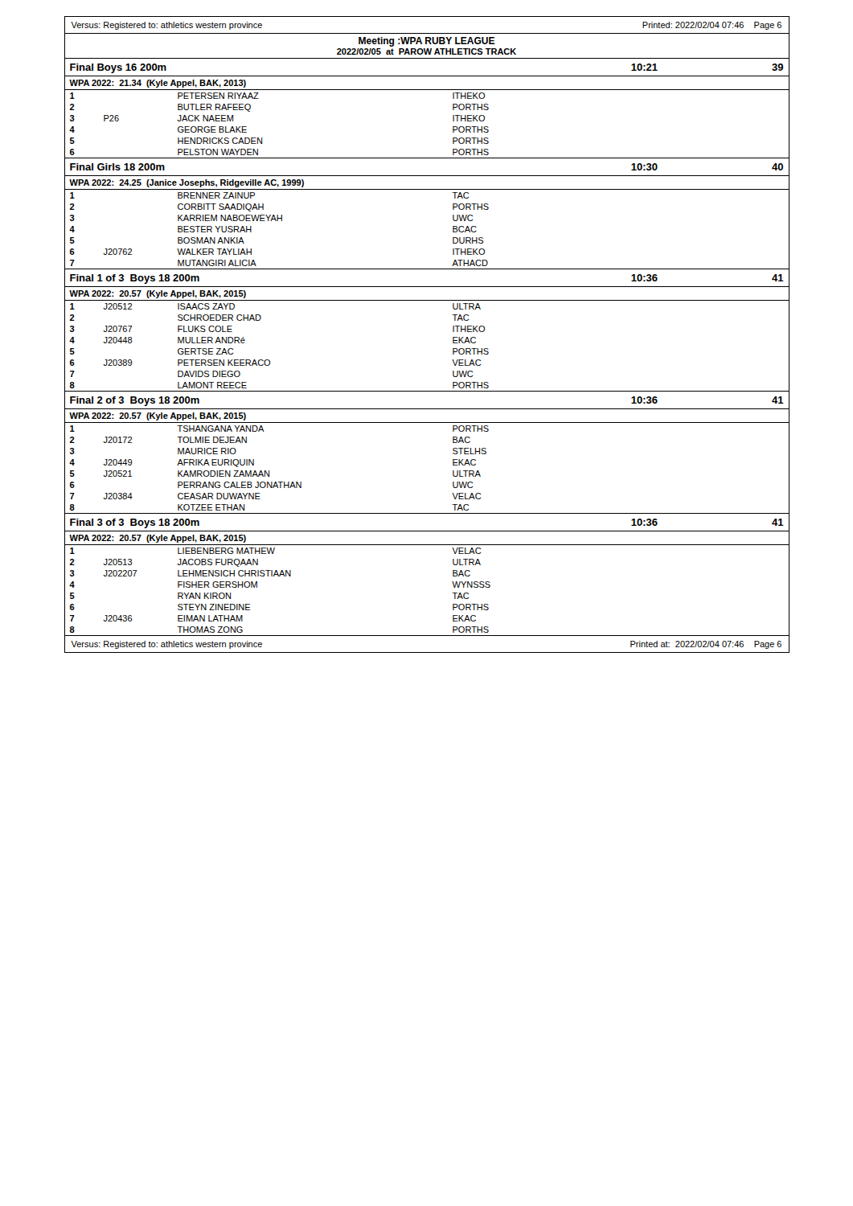Versus: Registered to: athletics western province Printed: 2022/02/04 07:46 Page 6
Meeting :WPA RUBY LEAGUE
2022/02/05 at PAROW ATHLETICS TRACK
| Final Boys 16 200m | 10:21 | 39 |
| WPA 2022: 21.34 (Kyle Appel, BAK, 2013) |
| 1 | | PETERSEN RIYAAZ | ITHEKO |
| 2 | | BUTLER RAFEEQ | PORTHS |
| 3 | P26 | JACK NAEEM | ITHEKO |
| 4 | | GEORGE BLAKE | PORTHS |
| 5 | | HENDRICKS CADEN | PORTHS |
| 6 | | PELSTON WAYDEN | PORTHS |
| Final Girls 18 200m | 10:30 | 40 |
| WPA 2022: 24.25 (Janice Josephs, Ridgeville AC, 1999) |
| 1 | | BRENNER ZAINUP | TAC |
| 2 | | CORBITT SAADIQAH | PORTHS |
| 3 | | KARRIEM NABOEWEYAH | UWC |
| 4 | | BESTER YUSRAH | BCAC |
| 5 | | BOSMAN ANKIA | DURHS |
| 6 | J20762 | WALKER TAYLIAH | ITHEKO |
| 7 | | MUTANGIRI ALICIA | ATHACD |
| Final 1 of 3 Boys 18 200m | 10:36 | 41 |
| WPA 2022: 20.57 (Kyle Appel, BAK, 2015) |
| 1 | J20512 | ISAACS ZAYD | ULTRA |
| 2 | | SCHROEDER CHAD | TAC |
| 3 | J20767 | FLUKS COLE | ITHEKO |
| 4 | J20448 | MULLER ANDRé | EKAC |
| 5 | | GERTSE ZAC | PORTHS |
| 6 | J20389 | PETERSEN KEERACO | VELAC |
| 7 | | DAVIDS DIEGO | UWC |
| 8 | | LAMONT REECE | PORTHS |
| Final 2 of 3 Boys 18 200m | 10:36 | 41 |
| WPA 2022: 20.57 (Kyle Appel, BAK, 2015) |
| 1 | | TSHANGANA YANDA | PORTHS |
| 2 | J20172 | TOLMIE DEJEAN | BAC |
| 3 | | MAURICE RIO | STELHS |
| 4 | J20449 | AFRIKA EURIQUIN | EKAC |
| 5 | J20521 | KAMRODIEN ZAMAAN | ULTRA |
| 6 | | PERRANG CALEB JONATHAN | UWC |
| 7 | J20384 | CEASAR DUWAYNE | VELAC |
| 8 | | KOTZEE ETHAN | TAC |
| Final 3 of 3 Boys 18 200m | 10:36 | 41 |
| WPA 2022: 20.57 (Kyle Appel, BAK, 2015) |
| 1 | | LIEBENBERG MATHEW | VELAC |
| 2 | J20513 | JACOBS FURQAAN | ULTRA |
| 3 | J202207 | LEHMENSICH CHRISTIAAN | BAC |
| 4 | | FISHER GERSHOM | WYNSSS |
| 5 | | RYAN KIRON | TAC |
| 6 | | STEYN ZINEDINE | PORTHS |
| 7 | J20436 | EIMAN LATHAM | EKAC |
| 8 | | THOMAS ZONG | PORTHS |
Versus: Registered to: athletics western province Printed at: 2022/02/04 07:46 Page 6